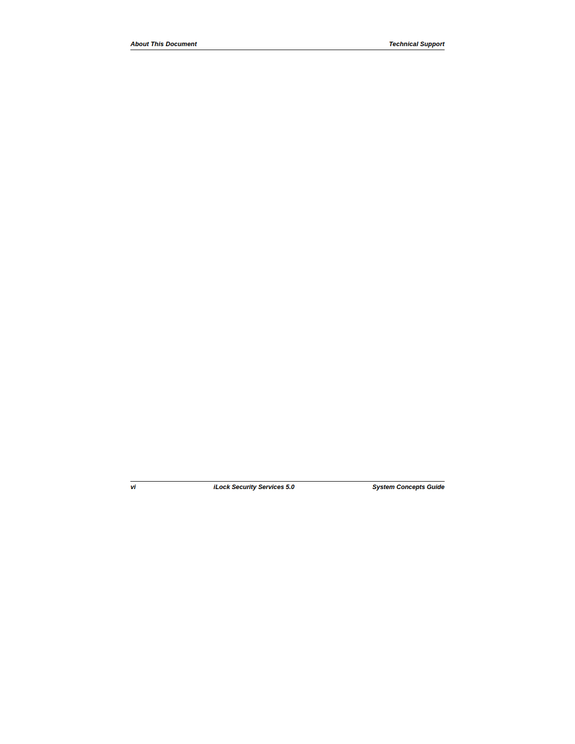About This Document Technical Support
vi iLock Security Services 5.0 System Concepts Guide